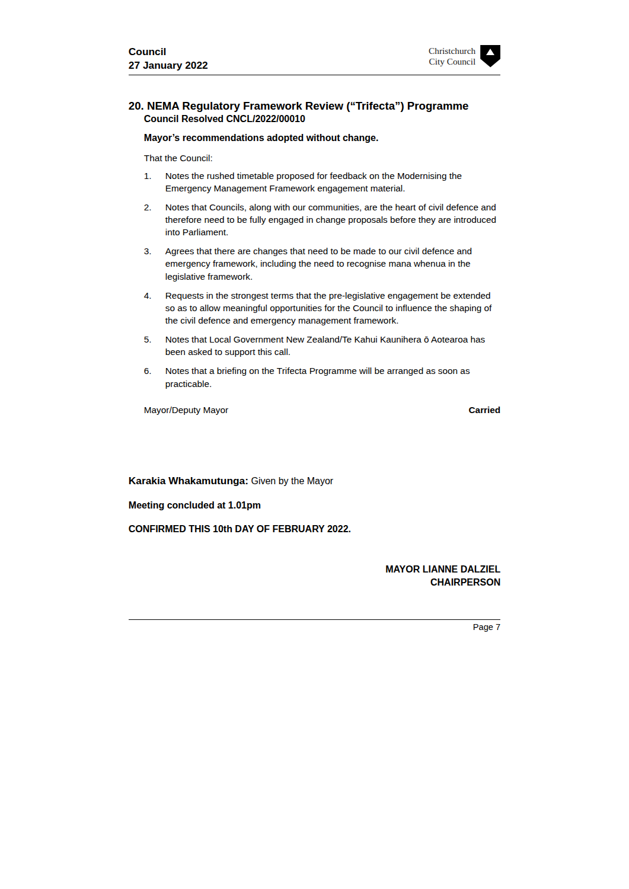Council
27 January 2022
Christchurch
City Council
20. NEMA Regulatory Framework Review (“Trifecta”) Programme
Council Resolved CNCL/2022/00010
Mayor’s recommendations adopted without change.
That the Council:
Notes the rushed timetable proposed for feedback on the Modernising the Emergency Management Framework engagement material.
Notes that Councils, along with our communities, are the heart of civil defence and therefore need to be fully engaged in change proposals before they are introduced into Parliament.
Agrees that there are changes that need to be made to our civil defence and emergency framework, including the need to recognise mana whenua in the legislative framework.
Requests in the strongest terms that the pre-legislative engagement be extended so as to allow meaningful opportunities for the Council to influence the shaping of the civil defence and emergency management framework.
Notes that Local Government New Zealand/Te Kahui Kaunihera ō Aotearoa has been asked to support this call.
Notes that a briefing on the Trifecta Programme will be arranged as soon as practicable.
Mayor/Deputy Mayor Carried
Karakia Whakamutunga: Given by the Mayor
Meeting concluded at 1.01pm
CONFIRMED THIS 10th DAY OF FEBRUARY 2022.
MAYOR LIANNE DALZIEL
CHAIRPERSON
Page 7